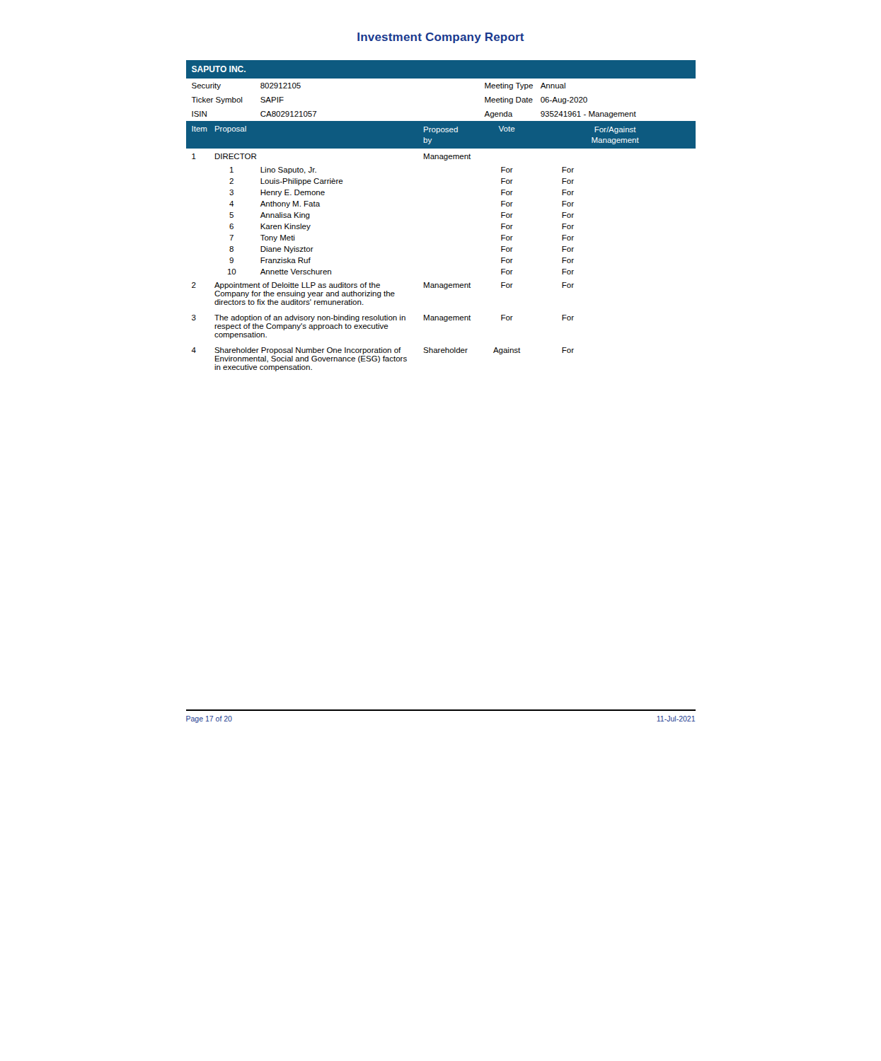Investment Company Report
| SAPUTO INC. |
| Security | 802912105 | Meeting Type | Annual |
| Ticker Symbol | SAPIF | Meeting Date | 06-Aug-2020 |
| ISIN | CA8029121057 | Agenda | 935241961 - Management |
| Item | Proposal | Proposed by | Vote | For/Against Management |
| 1 | DIRECTOR | Management | | | |
| | 1 | Lino Saputo, Jr. | | For | For | |
| | 2 | Louis-Philippe Carrière | | For | For | |
| | 3 | Henry E. Demone | | For | For | |
| | 4 | Anthony M. Fata | | For | For | |
| | 5 | Annalisa King | | For | For | |
| | 6 | Karen Kinsley | | For | For | |
| | 7 | Tony Meti | | For | For | |
| | 8 | Diane Nyisztor | | For | For | |
| | 9 | Franziska Ruf | | For | For | |
| | 10 | Annette Verschuren | | For | For | |
| 2 | Appointment of Deloitte LLP as auditors of the Company for the ensuing year and authorizing the directors to fix the auditors' remuneration. | Management | For | For | |
| 3 | The adoption of an advisory non-binding resolution in respect of the Company's approach to executive compensation. | Management | For | For | |
| 4 | Shareholder Proposal Number One Incorporation of Environmental, Social and Governance (ESG) factors in executive compensation. | Shareholder | Against | For | |
Page 17 of 20 11-Jul-2021